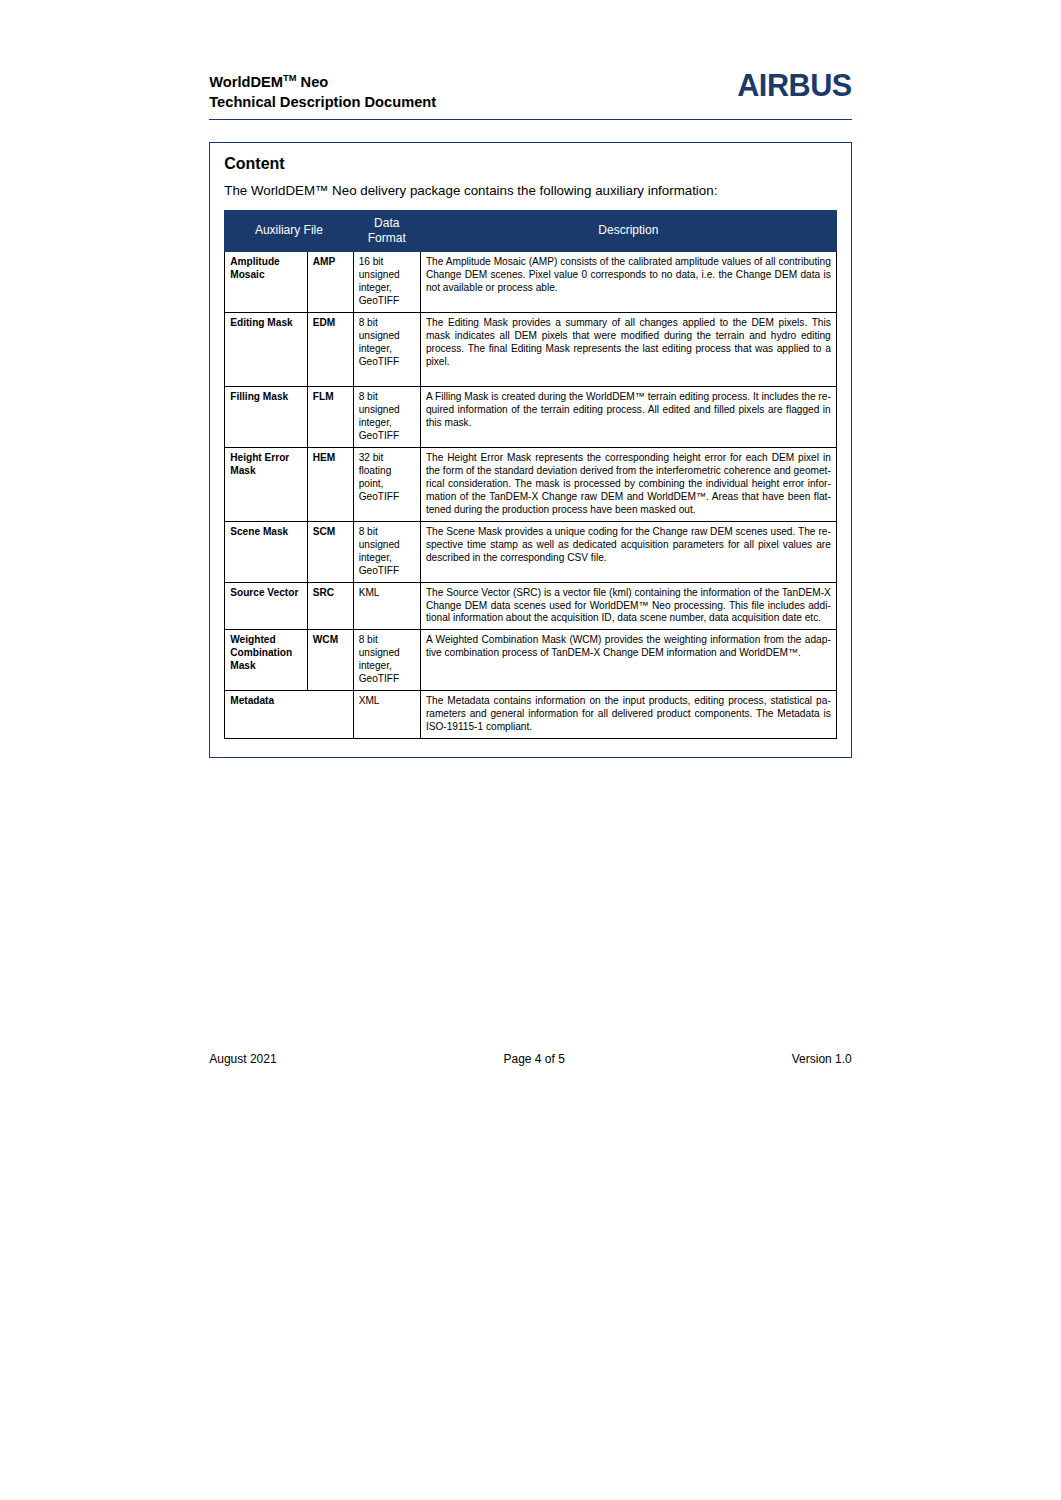WorldDEMTM Neo
Technical Description Document
AIRBUS
Content
The WorldDEM™ Neo delivery package contains the following auxiliary information:
| Auxiliary File | Data Format | Description |
| --- | --- | --- |
| Amplitude Mosaic | AMP | 16 bit unsigned integer, GeoTIFF | The Amplitude Mosaic (AMP) consists of the calibrated amplitude values of all contributing Change DEM scenes. Pixel value 0 corresponds to no data, i.e. the Change DEM data is not available or process able. |
| Editing Mask | EDM | 8 bit unsigned integer, GeoTIFF | The Editing Mask provides a summary of all changes applied to the DEM pixels. This mask indicates all DEM pixels that were modified during the terrain and hydro editing process. The final Editing Mask represents the last editing process that was applied to a pixel. |
| Filling Mask | FLM | 8 bit unsigned integer, GeoTIFF | A Filling Mask is created during the WorldDEM™ terrain editing process. It includes the required information of the terrain editing process. All edited and filled pixels are flagged in this mask. |
| Height Error Mask | HEM | 32 bit floating point, GeoTIFF | The Height Error Mask represents the corresponding height error for each DEM pixel in the form of the standard deviation derived from the interferometric coherence and geometrical consideration. The mask is processed by combining the individual height error information of the TanDEM-X Change raw DEM and WorldDEM™. Areas that have been flattened during the production process have been masked out. |
| Scene Mask | SCM | 8 bit unsigned integer, GeoTIFF | The Scene Mask provides a unique coding for the Change raw DEM scenes used. The respective time stamp as well as dedicated acquisition parameters for all pixel values are described in the corresponding CSV file. |
| Source Vector | SRC | KML | The Source Vector (SRC) is a vector file (kml) containing the information of the TanDEM-X Change DEM data scenes used for WorldDEM™ Neo processing. This file includes additional information about the acquisition ID, data scene number, data acquisition date etc. |
| Weighted Combination Mask | WCM | 8 bit unsigned integer, GeoTIFF | A Weighted Combination Mask (WCM) provides the weighting information from the adaptive combination process of TanDEM-X Change DEM information and WorldDEM™. |
| Metadata | XML | The Metadata contains information on the input products, editing process, statistical parameters and general information for all delivered product components. The Metadata is ISO-19115-1 compliant. |
August 2021 Page 4 of 5 Version 1.0